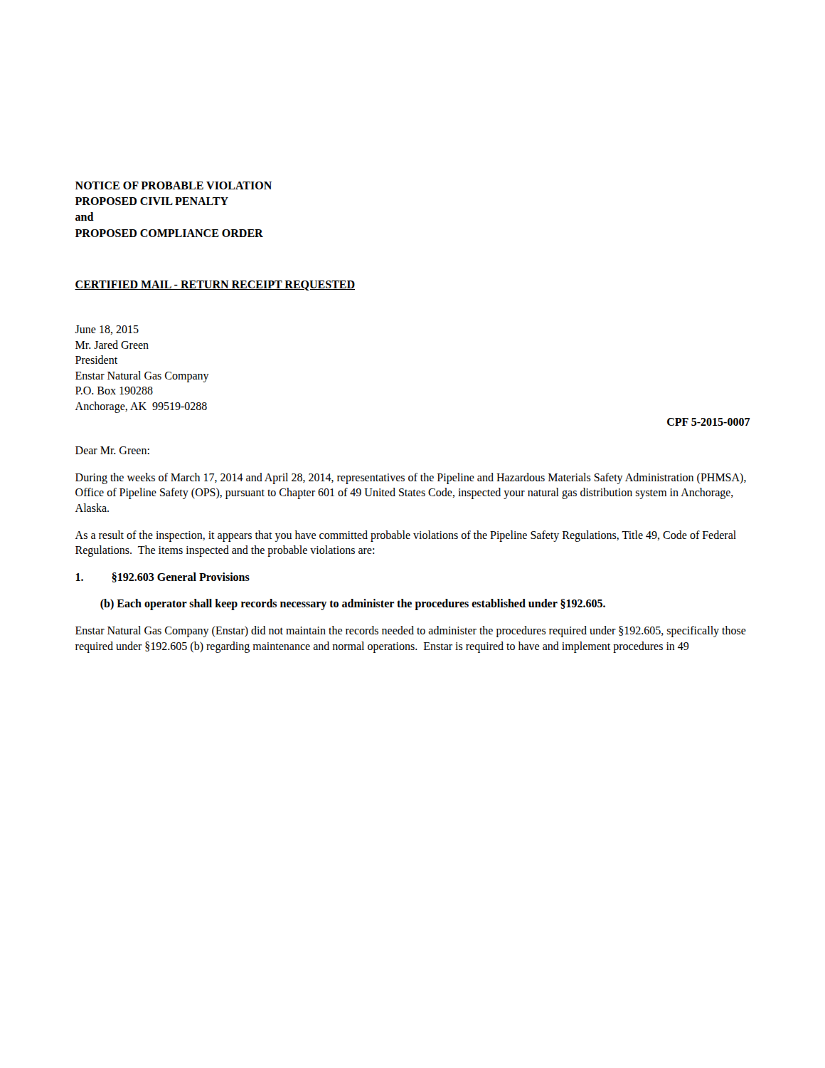NOTICE OF PROBABLE VIOLATION
PROPOSED CIVIL PENALTY
and
PROPOSED COMPLIANCE ORDER
CERTIFIED MAIL - RETURN RECEIPT REQUESTED
June 18, 2015
Mr. Jared Green
President
Enstar Natural Gas Company
P.O. Box 190288
Anchorage, AK 99519-0288
CPF 5-2015-0007
Dear Mr. Green:
During the weeks of March 17, 2014 and April 28, 2014, representatives of the Pipeline and Hazardous Materials Safety Administration (PHMSA), Office of Pipeline Safety (OPS), pursuant to Chapter 601 of 49 United States Code, inspected your natural gas distribution system in Anchorage, Alaska.
As a result of the inspection, it appears that you have committed probable violations of the Pipeline Safety Regulations, Title 49, Code of Federal Regulations. The items inspected and the probable violations are:
1.§192.603 General Provisions
(b) Each operator shall keep records necessary to administer the procedures established under §192.605.
Enstar Natural Gas Company (Enstar) did not maintain the records needed to administer the procedures required under §192.605, specifically those required under §192.605 (b) regarding maintenance and normal operations. Enstar is required to have and implement procedures in 49